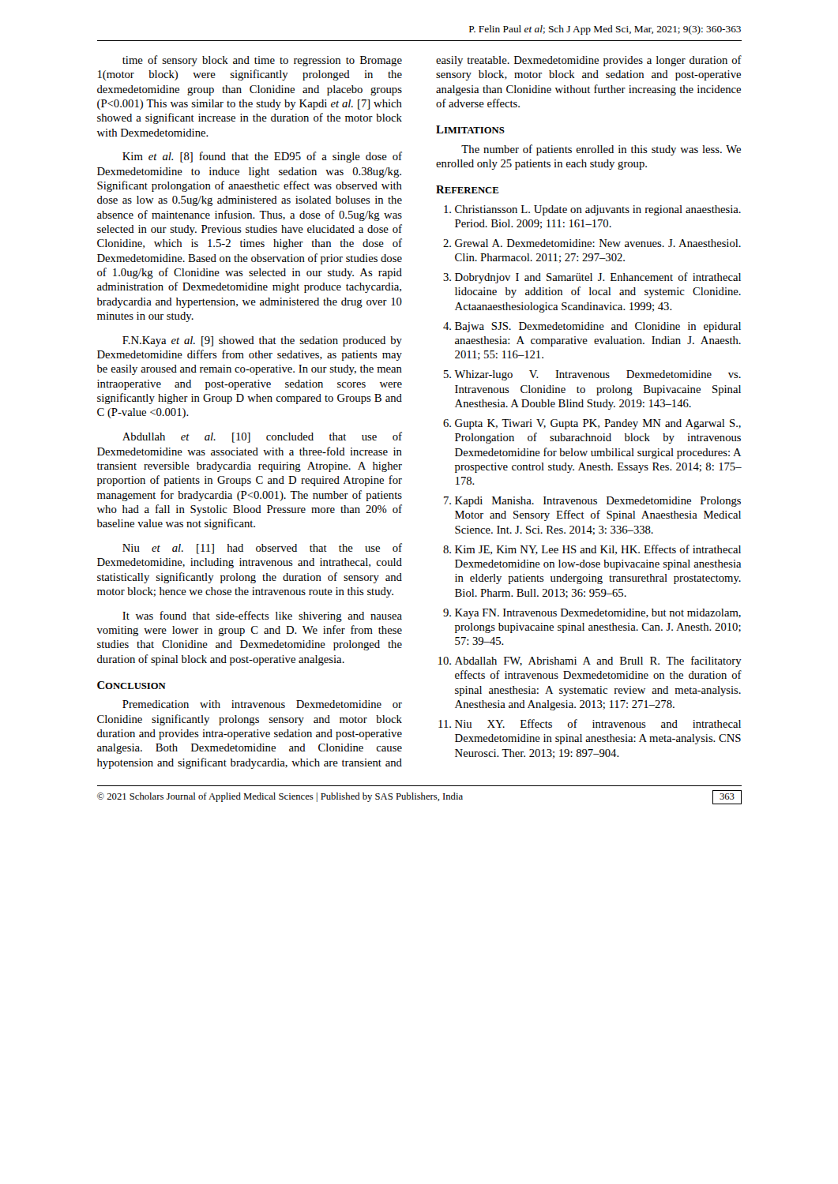P. Felin Paul et al; Sch J App Med Sci, Mar, 2021; 9(3): 360-363
time of sensory block and time to regression to Bromage 1(motor block) were significantly prolonged in the dexmedetomidine group than Clonidine and placebo groups (P<0.001) This was similar to the study by Kapdi et al. [7] which showed a significant increase in the duration of the motor block with Dexmedetomidine.
Kim et al. [8] found that the ED95 of a single dose of Dexmedetomidine to induce light sedation was 0.38ug/kg. Significant prolongation of anaesthetic effect was observed with dose as low as 0.5ug/kg administered as isolated boluses in the absence of maintenance infusion. Thus, a dose of 0.5ug/kg was selected in our study. Previous studies have elucidated a dose of Clonidine, which is 1.5-2 times higher than the dose of Dexmedetomidine. Based on the observation of prior studies dose of 1.0ug/kg of Clonidine was selected in our study. As rapid administration of Dexmedetomidine might produce tachycardia, bradycardia and hypertension, we administered the drug over 10 minutes in our study.
F.N.Kaya et al. [9] showed that the sedation produced by Dexmedetomidine differs from other sedatives, as patients may be easily aroused and remain co-operative. In our study, the mean intraoperative and post-operative sedation scores were significantly higher in Group D when compared to Groups B and C (P-value <0.001).
Abdullah et al. [10] concluded that use of Dexmedetomidine was associated with a three-fold increase in transient reversible bradycardia requiring Atropine. A higher proportion of patients in Groups C and D required Atropine for management for bradycardia (P<0.001). The number of patients who had a fall in Systolic Blood Pressure more than 20% of baseline value was not significant.
Niu et al. [11] had observed that the use of Dexmedetomidine, including intravenous and intrathecal, could statistically significantly prolong the duration of sensory and motor block; hence we chose the intravenous route in this study.
It was found that side-effects like shivering and nausea vomiting were lower in group C and D. We infer from these studies that Clonidine and Dexmedetomidine prolonged the duration of spinal block and post-operative analgesia.
CONCLUSION
Premedication with intravenous Dexmedetomidine or Clonidine significantly prolongs sensory and motor block duration and provides intra-operative sedation and post-operative analgesia. Both Dexmedetomidine and Clonidine cause hypotension and significant bradycardia, which are transient and easily treatable. Dexmedetomidine provides a longer duration of sensory block, motor block and sedation and post-operative analgesia than Clonidine without further increasing the incidence of adverse effects.
LIMITATIONS
The number of patients enrolled in this study was less. We enrolled only 25 patients in each study group.
REFERENCE
Christiansson L. Update on adjuvants in regional anaesthesia. Period. Biol. 2009; 111: 161–170.
Grewal A. Dexmedetomidine: New avenues. J. Anaesthesiol. Clin. Pharmacol. 2011; 27: 297–302.
Dobrydnjov I and Samarütel J. Enhancement of intrathecal lidocaine by addition of local and systemic Clonidine. Actaanaesthesiologica Scandinavica. 1999; 43.
Bajwa SJS. Dexmedetomidine and Clonidine in epidural anaesthesia: A comparative evaluation. Indian J. Anaesth. 2011; 55: 116–121.
Whizar-lugo V. Intravenous Dexmedetomidine vs. Intravenous Clonidine to prolong Bupivacaine Spinal Anesthesia. A Double Blind Study. 2019: 143–146.
Gupta K, Tiwari V, Gupta PK, Pandey MN and Agarwal S., Prolongation of subarachnoid block by intravenous Dexmedetomidine for below umbilical surgical procedures: A prospective control study. Anesth. Essays Res. 2014; 8: 175–178.
Kapdi Manisha. Intravenous Dexmedetomidine Prolongs Motor and Sensory Effect of Spinal Anaesthesia Medical Science. Int. J. Sci. Res. 2014; 3: 336–338.
Kim JE, Kim NY, Lee HS and Kil, HK. Effects of intrathecal Dexmedetomidine on low-dose bupivacaine spinal anesthesia in elderly patients undergoing transurethral prostatectomy. Biol. Pharm. Bull. 2013; 36: 959–65.
Kaya FN. Intravenous Dexmedetomidine, but not midazolam, prolongs bupivacaine spinal anesthesia. Can. J. Anesth. 2010; 57: 39–45.
Abdallah FW, Abrishami A and Brull R. The facilitatory effects of intravenous Dexmedetomidine on the duration of spinal anesthesia: A systematic review and meta-analysis. Anesthesia and Analgesia. 2013; 117: 271–278.
Niu XY. Effects of intravenous and intrathecal Dexmedetomidine in spinal anesthesia: A meta-analysis. CNS Neurosci. Ther. 2013; 19: 897–904.
© 2021 Scholars Journal of Applied Medical Sciences | Published by SAS Publishers, India 363